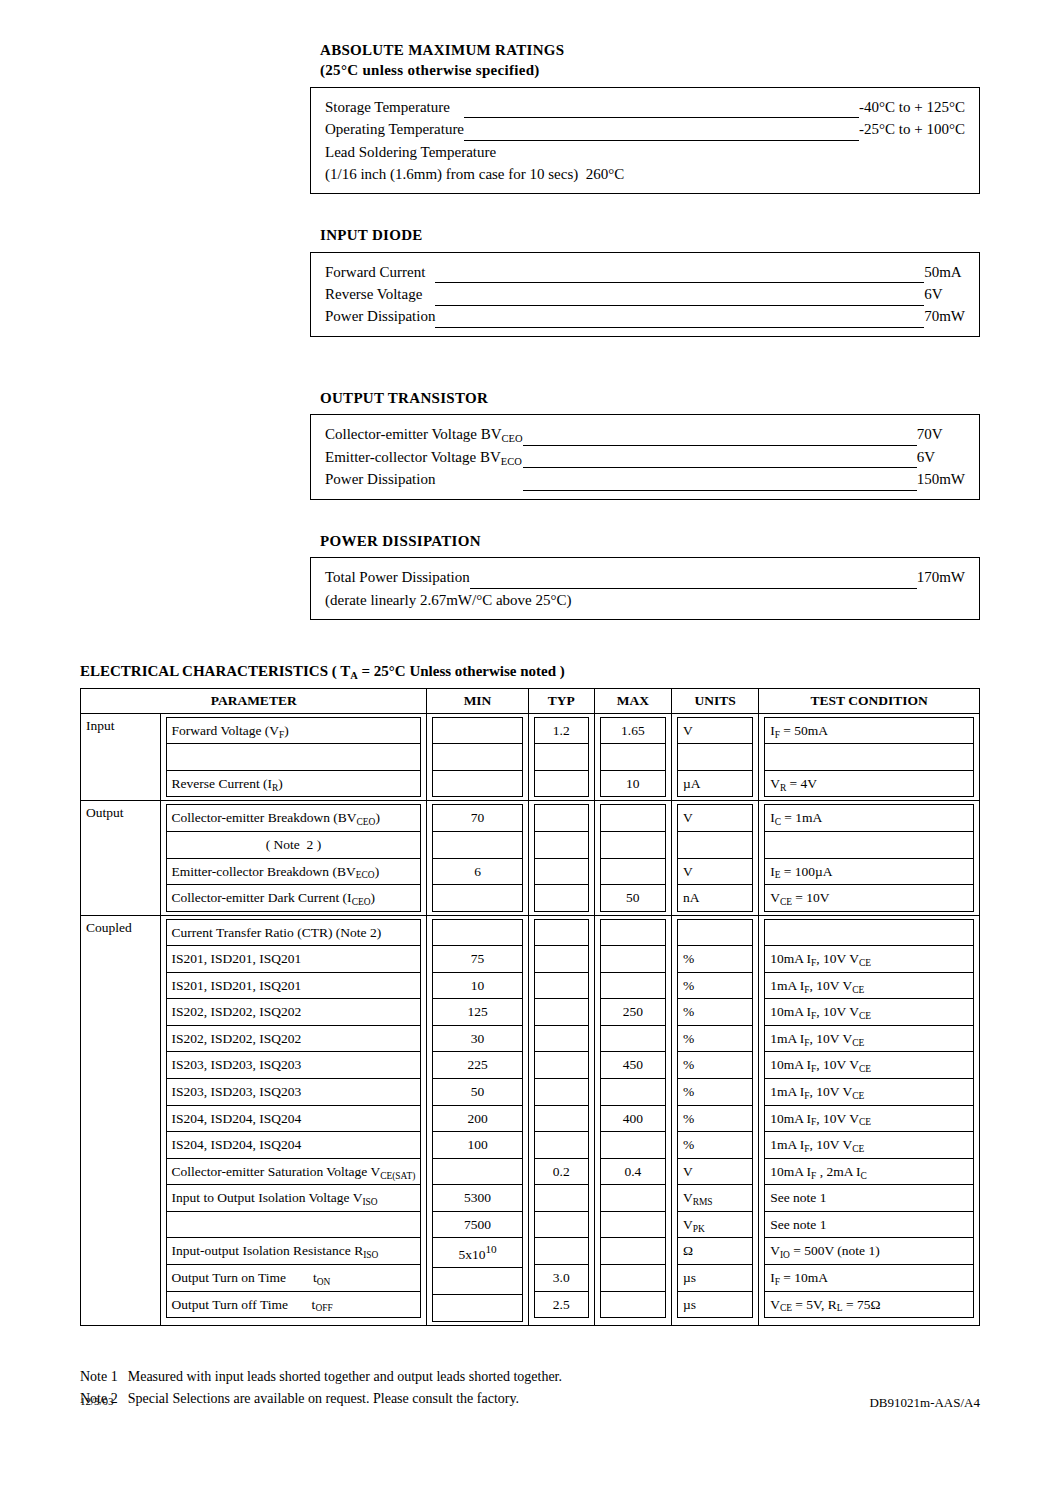ABSOLUTE MAXIMUM RATINGS
(25°C unless otherwise specified)
| Storage Temperature | | -40°C to + 125°C |
| Operating Temperature | | -25°C to + 100°C |
| Lead Soldering Temperature |
| (1/16 inch (1.6mm) from case for 10 secs) 260°C |
INPUT DIODE
| Forward Current | | 50mA |
| Reverse Voltage | | 6V |
| Power Dissipation | | 70mW |
OUTPUT TRANSISTOR
| Collector-emitter Voltage BV CEO | | 70V |
| Emitter-collector Voltage BV ECO | | 6V |
| Power Dissipation | | 150mW |
POWER DISSIPATION
| Total Power Dissipation | | 170mW |
| (derate linearly 2.67mW/°C above 25°C) |
ELECTRICAL CHARACTERISTICS ( TA = 25°C Unless otherwise noted )
| PARAMETER | MIN | TYP | MAX | UNITS | TEST CONDITION |
| --- | --- | --- | --- | --- | --- |
| Input | / Forward Voltage (V F ) / / Reverse Current (I R ) / | | / 1.2 / | / 1.65 / / 10 / | / V / / µA / | / I F = 50mA / / V R = 4V / |
| Output | / Collector-emitter Breakdown (BV CEO ) / / ( Note 2 ) / / Emitter-collector Breakdown (BV ECO ) / / Collector-emitter Dark Current (I CEO ) / | / 70 / / 6 / | | / 50 / | / V / / V / / nA / | / I C = 1mA / / I E = 100µA / / V CE = 10V / |
| Coupled | / Current Transfer Ratio (CTR) (Note 2) / / IS201, ISD201, ISQ201 / / IS201, ISD201, ISQ201 / / IS202, ISD202, ISQ202 / / IS202, ISD202, ISQ202 / / IS203, ISD203, ISQ203 / / IS203, ISD203, ISQ203 / / IS204, ISD204, ISQ204 / / IS204, ISD204, ISQ204 / / Collector-emitter Saturation Voltage V CE(SAT) / / Input to Output Isolation Voltage V ISO / / Input-output Isolation Resistance R ISO / / Output Turn on Time t ON / / Output Turn off Time t OFF / | / 75 / / 10 / / 125 / / 30 / / 225 / / 50 / / 200 / / 100 / / 5300 / / 7500 / / 5x10 10 / | / 0.2 / / 3.0 / / 2.5 / | / 250 / / 450 / / 400 / / 0.4 / | / % / / % / / % / / % / / % / / % / / % / / % / / V / / V RMS / / V PK / / Ω / / µs / / µs / | / 10mA I F , 10V V CE / / 1mA I F , 10V V CE / / 10mA I F , 10V V CE / / 1mA I F , 10V V CE / / 10mA I F , 10V V CE / / 1mA I F , 10V V CE / / 10mA I F , 10V V CE / / 1mA I F , 10V V CE / / 10mA I F , 2mA I C / / See note 1 / / See note 1 / / V IO = 500V (note 1) / / I F = 10mA / / V CE = 5V, R L = 75Ω / |
| Note 1 | Measured with input leads shorted together and output leads shorted together. |
| Note 2 | Special Selections are available on request. Please consult the factory. |
12/3/03
DB91021m-AAS/A4